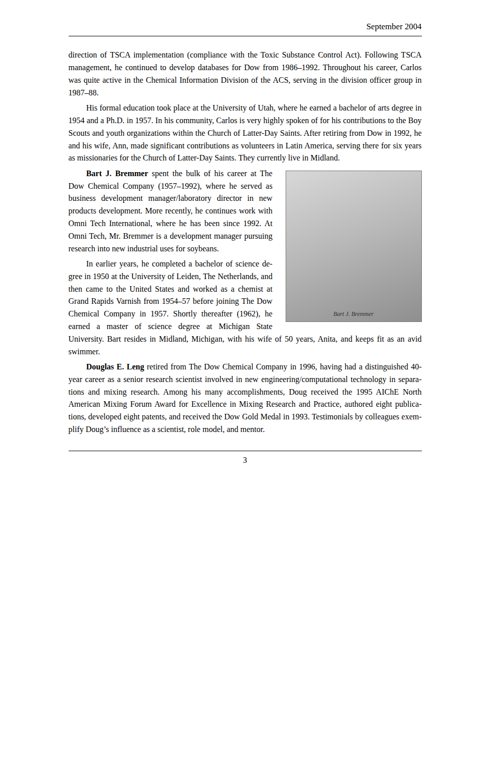September 2004
direction of TSCA implementation (compliance with the Toxic Substance Control Act). Following TSCA management, he continued to develop databases for Dow from 1986–1992. Throughout his career, Carlos was quite active in the Chemical Information Division of the ACS, serving in the division officer group in 1987–88.
His formal education took place at the University of Utah, where he earned a bachelor of arts degree in 1954 and a Ph.D. in 1957. In his community, Carlos is very highly spoken of for his contributions to the Boy Scouts and youth organizations within the Church of Latter-Day Saints. After retiring from Dow in 1992, he and his wife, Ann, made significant contributions as volunteers in Latin America, serving there for six years as missionaries for the Church of Latter-Day Saints. They currently live in Midland.
Bart J. Bremmer
Bart J. Bremmer spent the bulk of his career at The Dow Chemical Company (1957–1992), where he served as business development manager/laboratory director in new products development. More recently, he continues work with Omni Tech International, where he has been since 1992. At Omni Tech, Mr. Bremmer is a development manager pursuing research into new industrial uses for soybeans.
In earlier years, he completed a bachelor of science degree in 1950 at the University of Leiden, The Netherlands, and then came to the United States and worked as a chemist at Grand Rapids Varnish from 1954–57 before joining The Dow Chemical Company in 1957. Shortly thereafter (1962), he earned a master of science degree at Michigan State University. Bart resides in Midland, Michigan, with his wife of 50 years, Anita, and keeps fit as an avid swimmer.
Douglas E. Leng retired from The Dow Chemical Company in 1996, having had a distinguished 40-year career as a senior research scientist involved in new engineering/computational technology in separations and mixing research. Among his many accomplishments, Doug received the 1995 AIChE North American Mixing Forum Award for Excellence in Mixing Research and Practice, authored eight publications, developed eight patents, and received the Dow Gold Medal in 1993. Testimonials by colleagues exemplify Doug’s influence as a scientist, role model, and mentor.
3